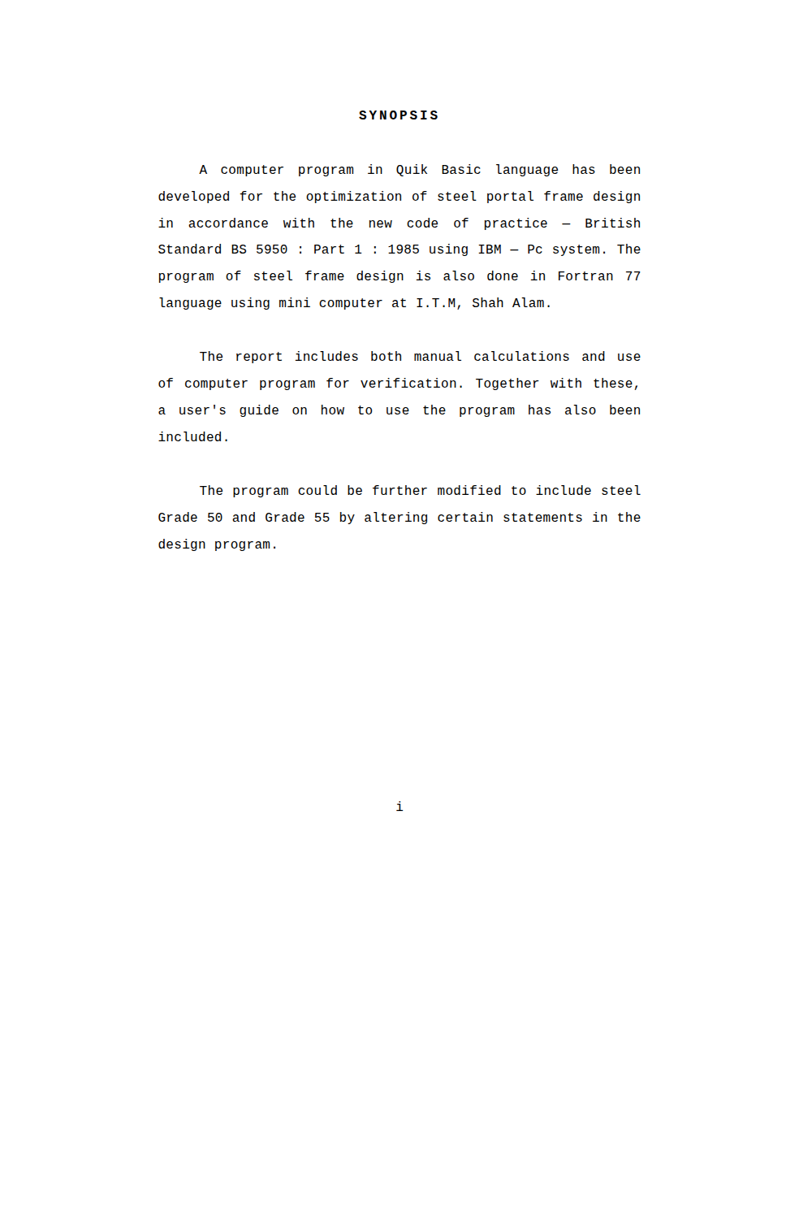SYNOPSIS
A computer program in Quik Basic language has been developed for the optimization of steel portal frame design in accordance with the new code of practice — British Standard BS 5950 : Part 1 : 1985 using IBM — Pc system. The program of steel frame design is also done in Fortran 77 language using mini computer at I.T.M, Shah Alam.
The report includes both manual calculations and use of computer program for verification. Together with these, a user's guide on how to use the program has also been included.
The program could be further modified to include steel Grade 50 and Grade 55 by altering certain statements in the design program.
i